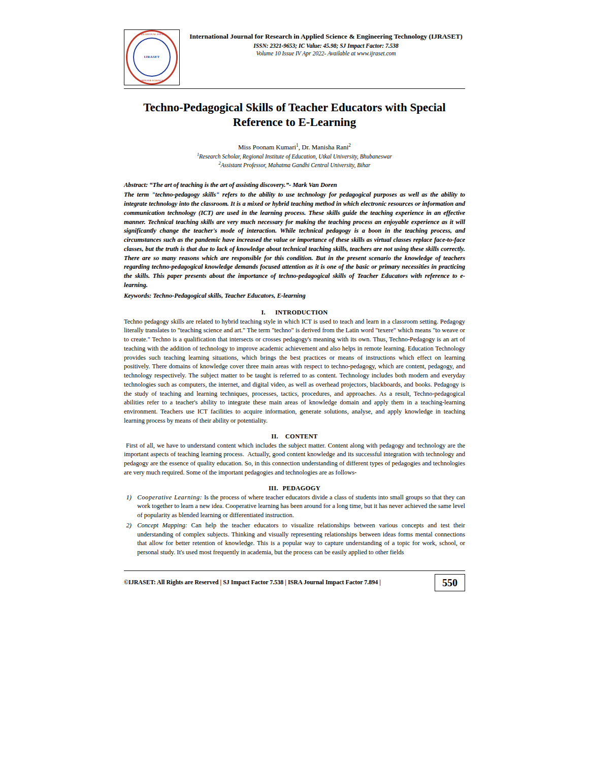INTERNATIONAL JOURNAL IJRASET APPLIED SCIENCE
International Journal for Research in Applied Science & Engineering Technology (IJRASET)
ISSN: 2321-9653; IC Value: 45.98; SJ Impact Factor: 7.538
Volume 10 Issue IV Apr 2022- Available at www.ijraset.com
Techno-Pedagogical Skills of Teacher Educators with Special Reference to E-Learning
Miss Poonam Kumari1, Dr. Manisha Rani2
1Research Scholar, Regional Institute of Education, Utkal University, Bhubaneswar
2Assistant Professor, Mahatma Gandhi Central University, Bihar
Abstract: “The art of teaching is the art of assisting discovery.”- Mark Van Doren
The term "techno-pedagogy skills" refers to the ability to use technology for pedagogical purposes as well as the ability to integrate technology into the classroom. It is a mixed or hybrid teaching method in which electronic resources or information and communication technology (ICT) are used in the learning process. These skills guide the teaching experience in an effective manner. Technical teaching skills are very much necessary for making the teaching process an enjoyable experience as it will significantly change the teacher's mode of interaction. While technical pedagogy is a boon in the teaching process, and circumstances such as the pandemic have increased the value or importance of these skills as virtual classes replace face-to-face classes, but the truth is that due to lack of knowledge about technical teaching skills, teachers are not using these skills correctly. There are so many reasons which are responsible for this condition. But in the present scenario the knowledge of teachers regarding techno-pedagogical knowledge demands focused attention as it is one of the basic or primary necessities in practicing the skills. This paper presents about the importance of techno-pedagogical skills of Teacher Educators with reference to e-learning.
Keywords: Techno-Pedagogical skills, Teacher Educators, E-learning
I. INTRODUCTION
Techno pedagogy skills are related to hybrid teaching style in which ICT is used to teach and learn in a classroom setting. Pedagogy literally translates to "teaching science and art." The term "techno" is derived from the Latin word "texere" which means "to weave or to create." Techno is a qualification that intersects or crosses pedagogy's meaning with its own. Thus, Techno-Pedagogy is an art of teaching with the addition of technology to improve academic achievement and also helps in remote learning. Education Technology provides such teaching learning situations, which brings the best practices or means of instructions which effect on learning positively. There domains of knowledge cover three main areas with respect to techno-pedagogy, which are content, pedagogy, and technology respectively. The subject matter to be taught is referred to as content. Technology includes both modern and everyday technologies such as computers, the internet, and digital video, as well as overhead projectors, blackboards, and books. Pedagogy is the study of teaching and learning techniques, processes, tactics, procedures, and approaches. As a result, Techno-pedagogical abilities refer to a teacher's ability to integrate these main areas of knowledge domain and apply them in a teaching-learning environment. Teachers use ICT facilities to acquire information, generate solutions, analyse, and apply knowledge in teaching learning process by means of their ability or potentiality.
II. CONTENT
First of all, we have to understand content which includes the subject matter. Content along with pedagogy and technology are the important aspects of teaching learning process. Actually, good content knowledge and its successful integration with technology and pedagogy are the essence of quality education. So, in this connection understanding of different types of pedagogies and technologies are very much required. Some of the important pedagogies and technologies are as follows-
III. PEDAGOGY
Cooperative Learning: Is the process of where teacher educators divide a class of students into small groups so that they can work together to learn a new idea. Cooperative learning has been around for a long time, but it has never achieved the same level of popularity as blended learning or differentiated instruction.
Concept Mapping: Can help the teacher educators to visualize relationships between various concepts and test their understanding of complex subjects. Thinking and visually representing relationships between ideas forms mental connections that allow for better retention of knowledge. This is a popular way to capture understanding of a topic for work, school, or personal study. It's used most frequently in academia, but the process can be easily applied to other fields
©IJRASET: All Rights are Reserved | SJ Impact Factor 7.538 | ISRA Journal Impact Factor 7.894 |
550